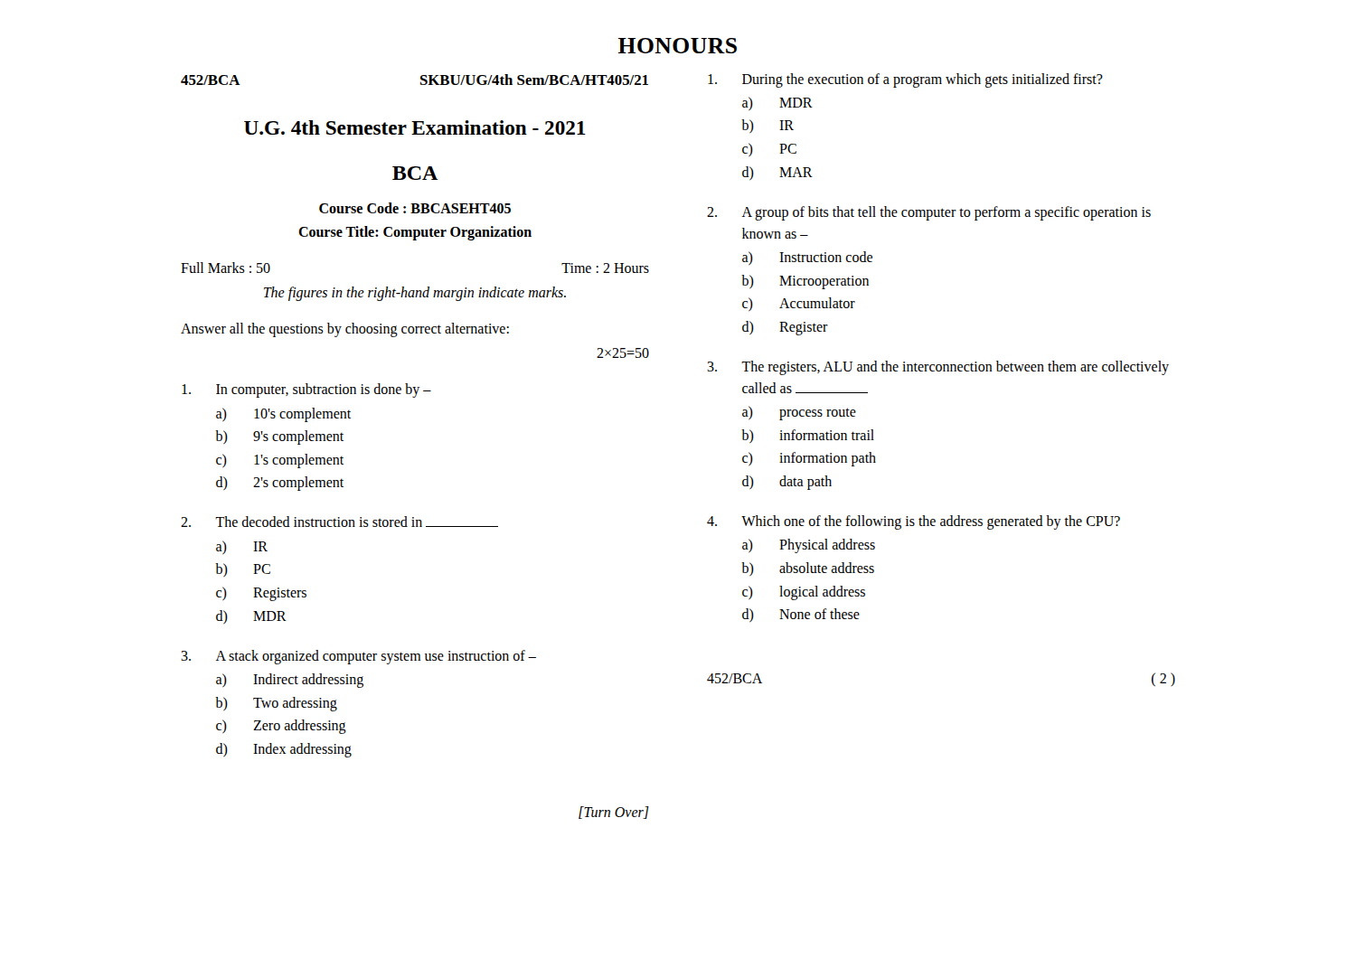HONOURS
452/BCA SKBU/UG/4th Sem/BCA/HT405/21
U.G. 4th Semester Examination - 2021
BCA
Course Code : BBCASEHT405
Course Title: Computer Organization
Full Marks : 50 Time : 2 Hours
The figures in the right-hand margin indicate marks.
Answer all the questions by choosing correct alternative:
2×25=50
In computer, subtraction is done by –
10's complement
9's complement
1's complement
2's complement
The decoded instruction is stored in
IR
PC
Registers
MDR
A stack organized computer system use instruction of –
Indirect addressing
Two adressing
Zero addressing
Index addressing
[Turn Over]
During the execution of a program which gets initialized first?
MDR
IR
PC
MAR
A group of bits that tell the computer to perform a specific operation is known as –
Instruction code
Microoperation
Accumulator
Register
The registers, ALU and the interconnection between them are collectively called as
process route
information trail
information path
data path
Which one of the following is the address generated by the CPU?
Physical address
absolute address
logical address
None of these
452/BCA ( 2 )